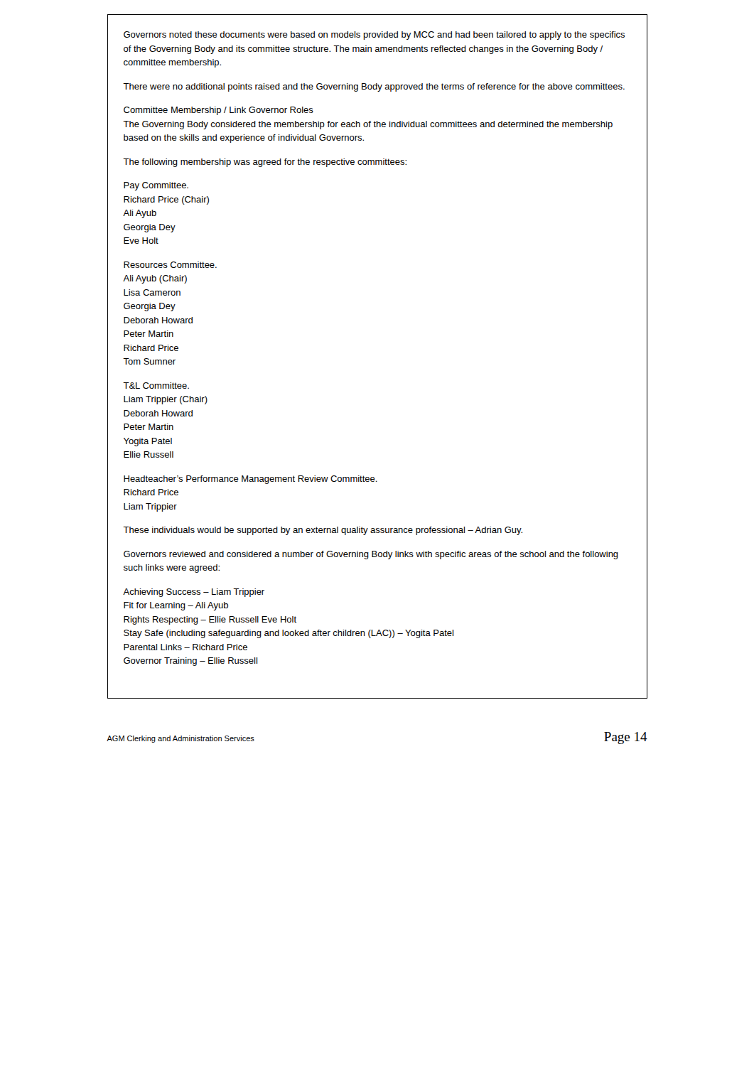Governors noted these documents were based on models provided by MCC and had been tailored to apply to the specifics of the Governing Body and its committee structure. The main amendments reflected changes in the Governing Body / committee membership.
There were no additional points raised and the Governing Body approved the terms of reference for the above committees.
Committee Membership / Link Governor Roles
The Governing Body considered the membership for each of the individual committees and determined the membership based on the skills and experience of individual Governors.
The following membership was agreed for the respective committees:
Pay Committee.
Richard Price (Chair)
Ali Ayub
Georgia Dey
Eve Holt
Resources Committee.
Ali Ayub (Chair)
Lisa Cameron
Georgia Dey
Deborah Howard
Peter Martin
Richard Price
Tom Sumner
T&L Committee.
Liam Trippier (Chair)
Deborah Howard
Peter Martin
Yogita Patel
Ellie Russell
Headteacher’s Performance Management Review Committee.
Richard Price
Liam Trippier
These individuals would be supported by an external quality assurance professional – Adrian Guy.
Governors reviewed and considered a number of Governing Body links with specific areas of the school and the following such links were agreed:
Achieving Success – Liam Trippier
Fit for Learning – Ali Ayub
Rights Respecting – Ellie Russell Eve Holt
Stay Safe (including safeguarding and looked after children (LAC)) – Yogita Patel
Parental Links – Richard Price
Governor Training – Ellie Russell
AGM Clerking and Administration Services
Page 14